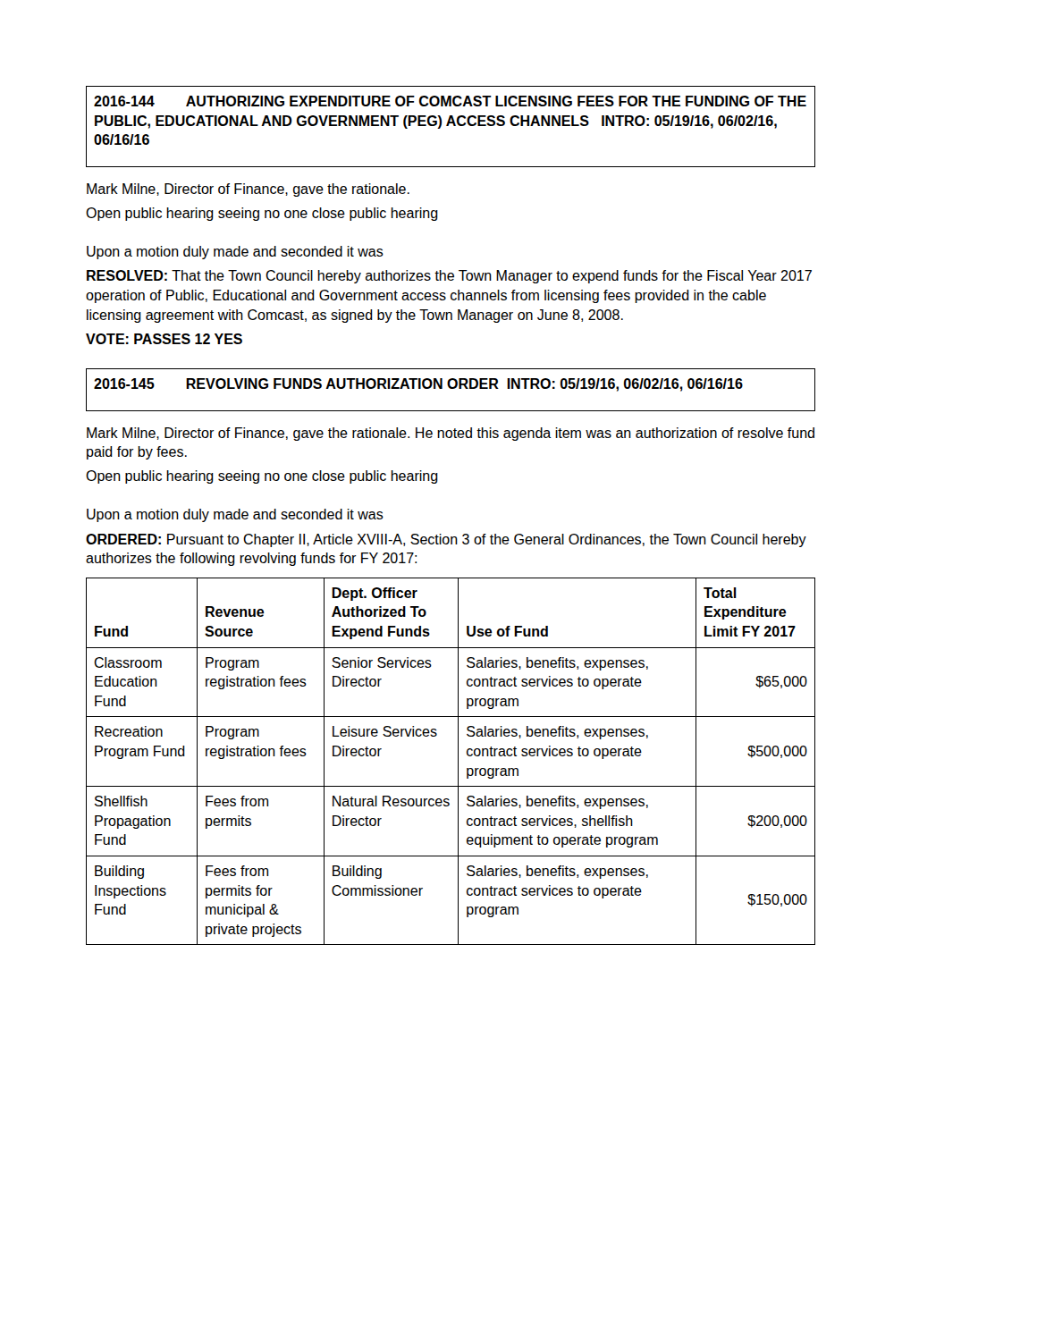2016-144 AUTHORIZING EXPENDITURE OF COMCAST LICENSING FEES FOR THE FUNDING OF THE PUBLIC, EDUCATIONAL AND GOVERNMENT (PEG) ACCESS CHANNELS INTRO: 05/19/16, 06/02/16, 06/16/16
Mark Milne, Director of Finance, gave the rationale.
Open public hearing seeing no one close public hearing
Upon a motion duly made and seconded it was
RESOLVED: That the Town Council hereby authorizes the Town Manager to expend funds for the Fiscal Year 2017 operation of Public, Educational and Government access channels from licensing fees provided in the cable licensing agreement with Comcast, as signed by the Town Manager on June 8, 2008.
VOTE: PASSES 12 YES
2016-145 REVOLVING FUNDS AUTHORIZATION ORDER INTRO: 05/19/16, 06/02/16, 06/16/16
Mark Milne, Director of Finance, gave the rationale. He noted this agenda item was an authorization of resolve fund paid for by fees.
Open public hearing seeing no one close public hearing
Upon a motion duly made and seconded it was
ORDERED: Pursuant to Chapter II, Article XVIII-A, Section 3 of the General Ordinances, the Town Council hereby authorizes the following revolving funds for FY 2017:
| Fund | Revenue Source | Dept. Officer Authorized To Expend Funds | Use of Fund | Total Expenditure Limit FY 2017 |
| --- | --- | --- | --- | --- |
| Classroom Education Fund | Program registration fees | Senior Services Director | Salaries, benefits, expenses, contract services to operate program | $65,000 |
| Recreation Program Fund | Program registration fees | Leisure Services Director | Salaries, benefits, expenses, contract services to operate program | $500,000 |
| Shellfish Propagation Fund | Fees from permits | Natural Resources Director | Salaries, benefits, expenses, contract services, shellfish equipment to operate program | $200,000 |
| Building Inspections Fund | Fees from permits for municipal & private projects | Building Commissioner | Salaries, benefits, expenses, contract services to operate program | $150,000 |